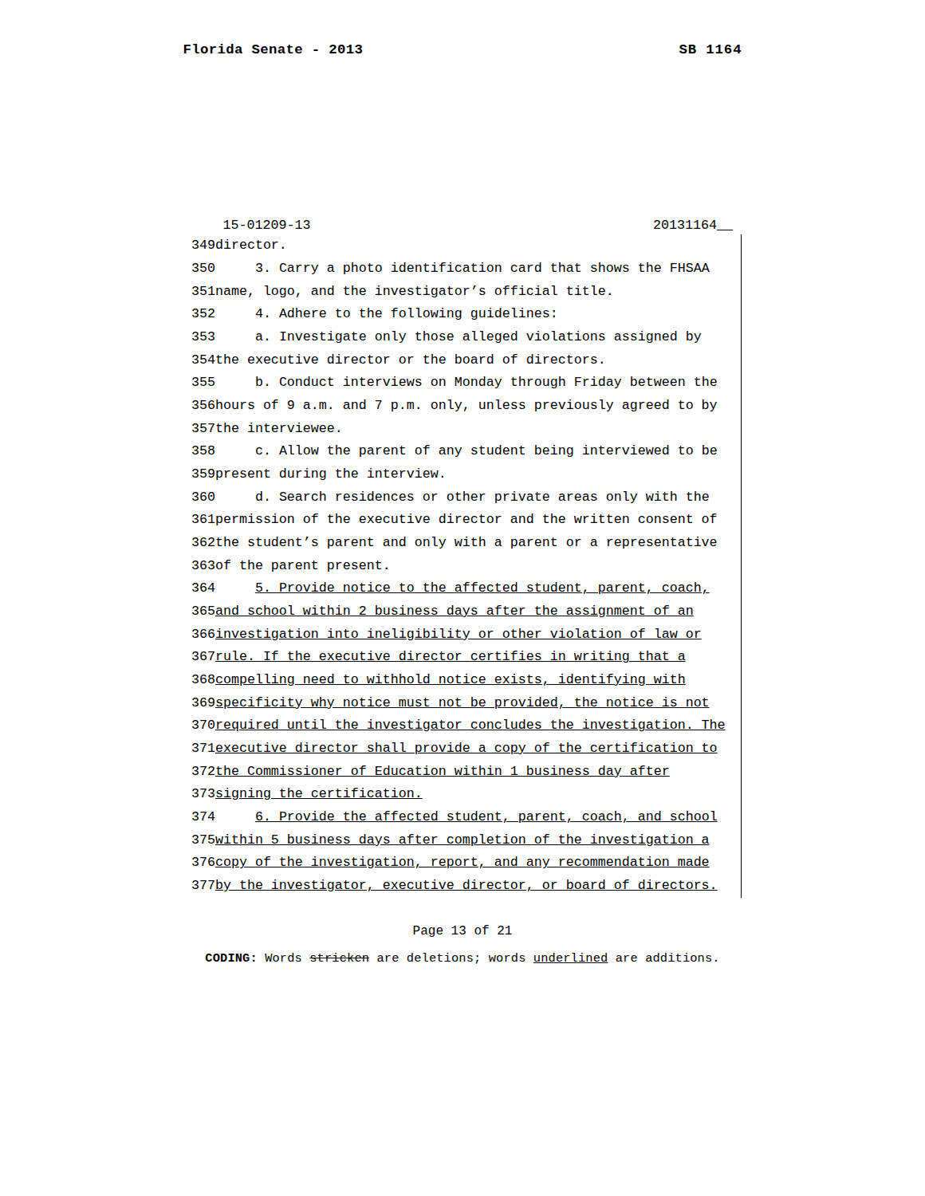Florida Senate - 2013 SB 1164
15-01209-13 20131164__
| 349 | director. |
| 350 | 3. Carry a photo identification card that shows the FHSAA |
| 351 | name, logo, and the investigator’s official title. |
| 352 | 4. Adhere to the following guidelines: |
| 353 | a. Investigate only those alleged violations assigned by |
| 354 | the executive director or the board of directors. |
| 355 | b. Conduct interviews on Monday through Friday between the |
| 356 | hours of 9 a.m. and 7 p.m. only, unless previously agreed to by |
| 357 | the interviewee. |
| 358 | c. Allow the parent of any student being interviewed to be |
| 359 | present during the interview. |
| 360 | d. Search residences or other private areas only with the |
| 361 | permission of the executive director and the written consent of |
| 362 | the student’s parent and only with a parent or a representative |
| 363 | of the parent present. |
| 364 | 5. Provide notice to the affected student, parent, coach, |
| 365 | and school within 2 business days after the assignment of an |
| 366 | investigation into ineligibility or other violation of law or |
| 367 | rule. If the executive director certifies in writing that a |
| 368 | compelling need to withhold notice exists, identifying with |
| 369 | specificity why notice must not be provided, the notice is not |
| 370 | required until the investigator concludes the investigation. The |
| 371 | executive director shall provide a copy of the certification to |
| 372 | the Commissioner of Education within 1 business day after |
| 373 | signing the certification. |
| 374 | 6. Provide the affected student, parent, coach, and school |
| 375 | within 5 business days after completion of the investigation a |
| 376 | copy of the investigation, report, and any recommendation made |
| 377 | by the investigator, executive director, or board of directors. |
Page 13 of 21
CODING: Words stricken are deletions; words underlined are additions.